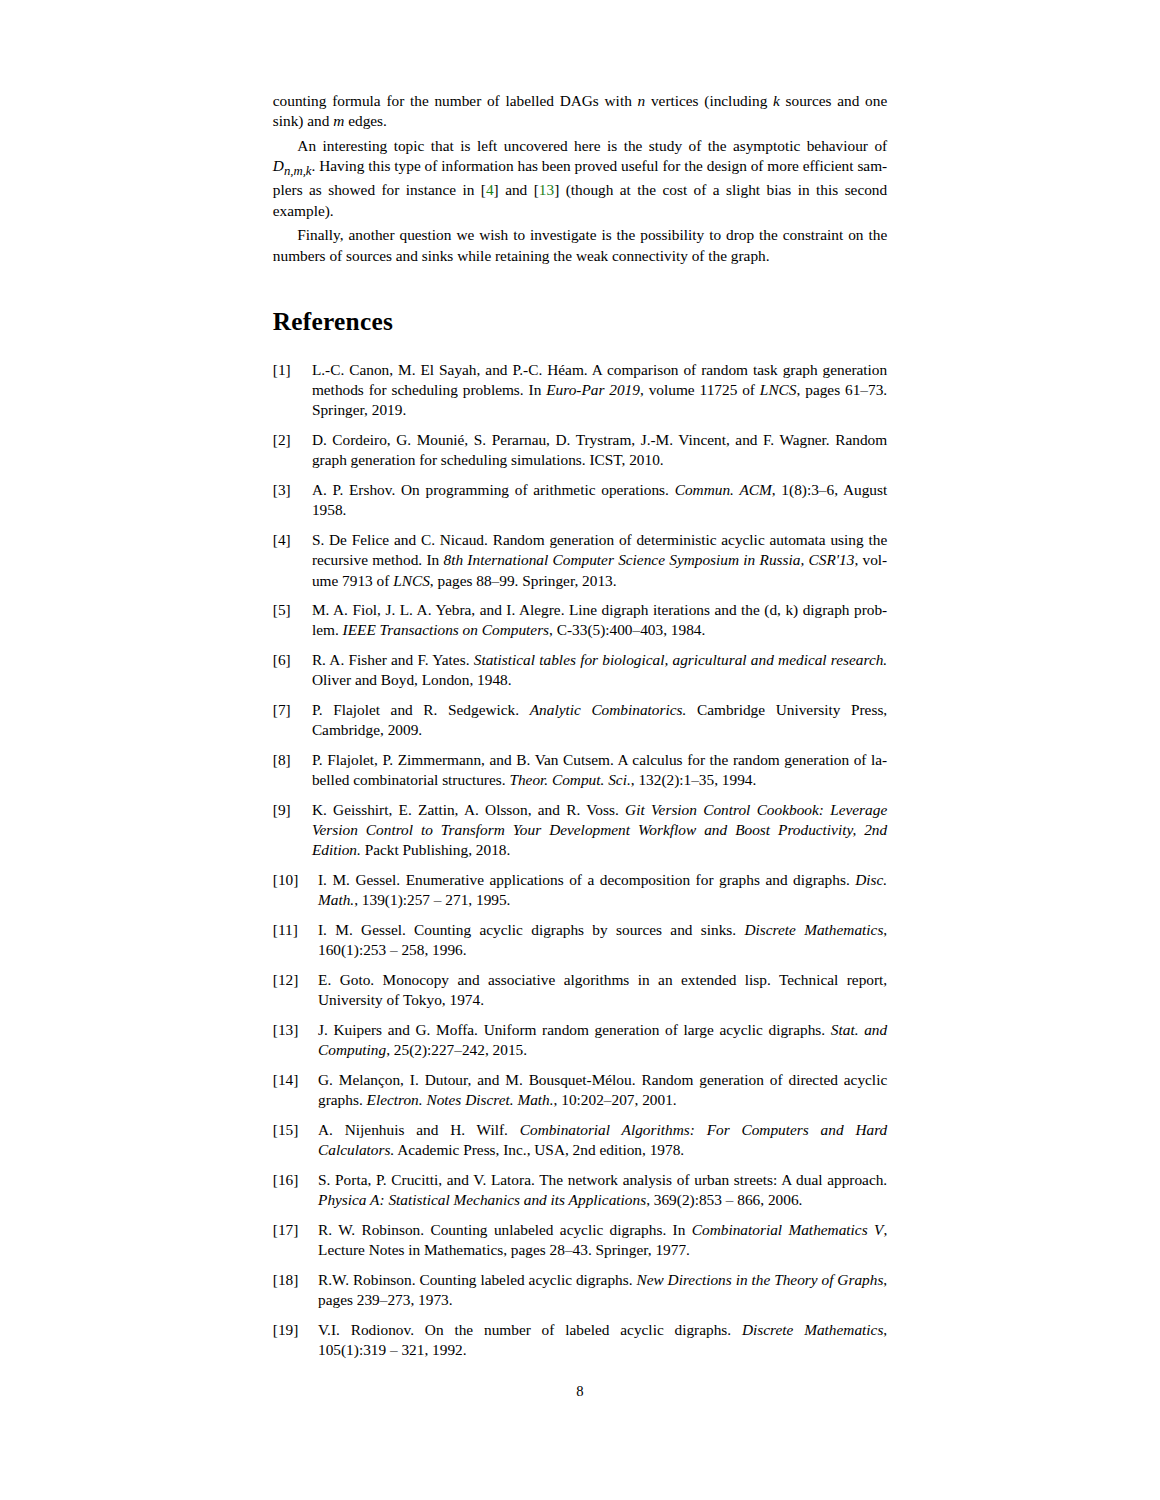counting formula for the number of labelled DAGs with n vertices (including k sources and one sink) and m edges.
An interesting topic that is left uncovered here is the study of the asymptotic behaviour of Dn,m,k. Having this type of information has been proved useful for the design of more efficient samplers as showed for instance in [4] and [13] (though at the cost of a slight bias in this second example).
Finally, another question we wish to investigate is the possibility to drop the constraint on the numbers of sources and sinks while retaining the weak connectivity of the graph.
References
L.-C. Canon, M. El Sayah, and P.-C. Héam. A comparison of random task graph generation methods for scheduling problems. In Euro-Par 2019, volume 11725 of LNCS, pages 61–73. Springer, 2019.
D. Cordeiro, G. Mounié, S. Perarnau, D. Trystram, J.-M. Vincent, and F. Wagner. Random graph generation for scheduling simulations. ICST, 2010.
A. P. Ershov. On programming of arithmetic operations. Commun. ACM, 1(8):3–6, August 1958.
S. De Felice and C. Nicaud. Random generation of deterministic acyclic automata using the recursive method. In 8th International Computer Science Symposium in Russia, CSR'13, volume 7913 of LNCS, pages 88–99. Springer, 2013.
M. A. Fiol, J. L. A. Yebra, and I. Alegre. Line digraph iterations and the (d, k) digraph problem. IEEE Transactions on Computers, C-33(5):400–403, 1984.
R. A. Fisher and F. Yates. Statistical tables for biological, agricultural and medical research. Oliver and Boyd, London, 1948.
P. Flajolet and R. Sedgewick. Analytic Combinatorics. Cambridge University Press, Cambridge, 2009.
P. Flajolet, P. Zimmermann, and B. Van Cutsem. A calculus for the random generation of labelled combinatorial structures. Theor. Comput. Sci., 132(2):1–35, 1994.
K. Geisshirt, E. Zattin, A. Olsson, and R. Voss. Git Version Control Cookbook: Leverage Version Control to Transform Your Development Workflow and Boost Productivity, 2nd Edition. Packt Publishing, 2018.
I. M. Gessel. Enumerative applications of a decomposition for graphs and digraphs. Disc. Math., 139(1):257 – 271, 1995.
I. M. Gessel. Counting acyclic digraphs by sources and sinks. Discrete Mathematics, 160(1):253 – 258, 1996.
E. Goto. Monocopy and associative algorithms in an extended lisp. Technical report, University of Tokyo, 1974.
J. Kuipers and G. Moffa. Uniform random generation of large acyclic digraphs. Stat. and Computing, 25(2):227–242, 2015.
G. Melançon, I. Dutour, and M. Bousquet-Mélou. Random generation of directed acyclic graphs. Electron. Notes Discret. Math., 10:202–207, 2001.
A. Nijenhuis and H. Wilf. Combinatorial Algorithms: For Computers and Hard Calculators. Academic Press, Inc., USA, 2nd edition, 1978.
S. Porta, P. Crucitti, and V. Latora. The network analysis of urban streets: A dual approach. Physica A: Statistical Mechanics and its Applications, 369(2):853 – 866, 2006.
R. W. Robinson. Counting unlabeled acyclic digraphs. In Combinatorial Mathematics V, Lecture Notes in Mathematics, pages 28–43. Springer, 1977.
R.W. Robinson. Counting labeled acyclic digraphs. New Directions in the Theory of Graphs, pages 239–273, 1973.
V.I. Rodionov. On the number of labeled acyclic digraphs. Discrete Mathematics, 105(1):319 – 321, 1992.
8